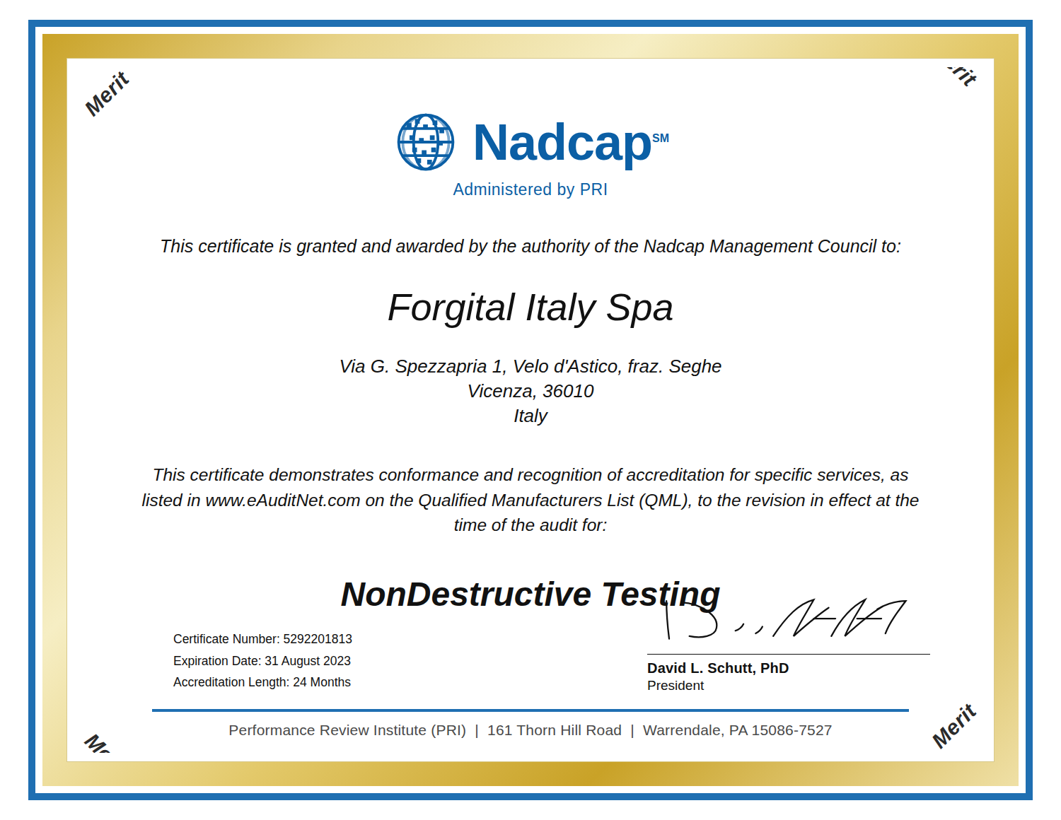Merit
Merit
Merit
Merit
NadcapSM
Administered by PRI
This certificate is granted and awarded by the authority of the Nadcap Management Council to:
Forgital Italy Spa
Via G. Spezzapria 1, Velo d'Astico, fraz. Seghe
Vicenza, 36010
Italy
This certificate demonstrates conformance and recognition of accreditation for specific services, as listed in www.eAuditNet.com on the Qualified Manufacturers List (QML), to the revision in effect at the time of the audit for:
NonDestructive Testing
Certificate Number: 5292201813
Expiration Date: 31 August 2023
Accreditation Length: 24 Months
David L. Schutt, PhD
President
Performance Review Institute (PRI) | 161 Thorn Hill Road | Warrendale, PA 15086-7527